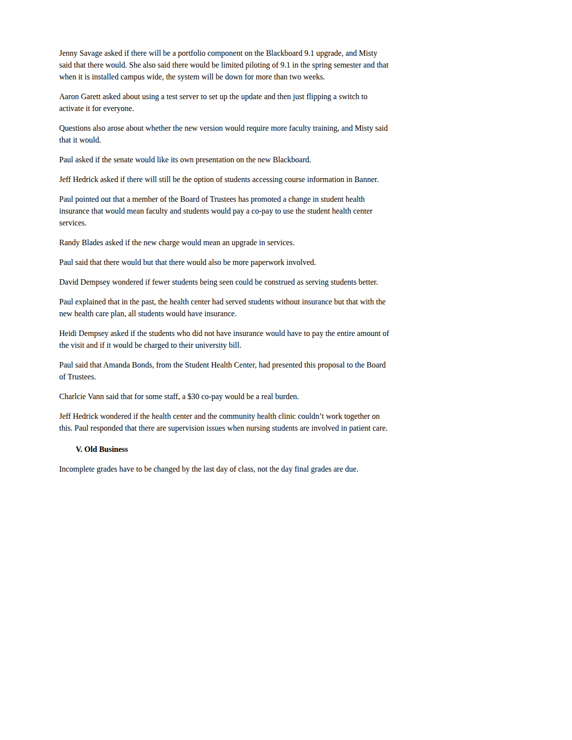Jenny Savage asked if there will be a portfolio component on the Blackboard 9.1 upgrade, and Misty said that there would. She also said there would be limited piloting of 9.1 in the spring semester and that when it is installed campus wide, the system will be down for more than two weeks.
Aaron Garett asked about using a test server to set up the update and then just flipping a switch to activate it for everyone.
Questions also arose about whether the new version would require more faculty training, and Misty said that it would.
Paul asked if the senate would like its own presentation on the new Blackboard.
Jeff Hedrick asked if there will still be the option of students accessing course information in Banner.
Paul pointed out that a member of the Board of Trustees has promoted a change in student health insurance that would mean faculty and students would pay a co-pay to use the student health center services.
Randy Blades asked if the new charge would mean an upgrade in services.
Paul said that there would but that there would also be more paperwork involved.
David Dempsey wondered if fewer students being seen could be construed as serving students better.
Paul explained that in the past, the health center had served students without insurance but that with the new health care plan, all students would have insurance.
Heidi Dempsey asked if the students who did not have insurance would have to pay the entire amount of the visit and if it would be charged to their university bill.
Paul said that Amanda Bonds, from the Student Health Center, had presented this proposal to the Board of Trustees.
Charlcie Vann said that for some staff, a $30 co-pay would be a real burden.
Jeff Hedrick wondered if the health center and the community health clinic couldn’t work together on this. Paul responded that there are supervision issues when nursing students are involved in patient care.
V. Old Business
Incomplete grades have to be changed by the last day of class, not the day final grades are due.